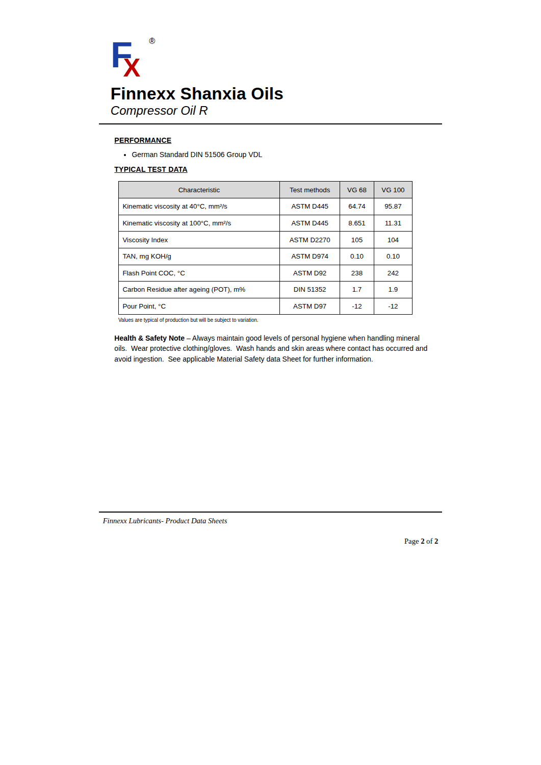F X ®
Finnexx Shanxia Oils
Compressor Oil R
PERFORMANCE
German Standard DIN 51506 Group VDL
TYPICAL TEST DATA
| Characteristic | Test methods | VG 68 | VG 100 |
| --- | --- | --- | --- |
| Kinematic viscosity at 40°C, mm²/s | ASTM D445 | 64.74 | 95.87 |
| Kinematic viscosity at 100°C, mm²/s | ASTM D445 | 8.651 | 11.31 |
| Viscosity Index | ASTM D2270 | 105 | 104 |
| TAN, mg KOH/g | ASTM D974 | 0.10 | 0.10 |
| Flash Point COC, °C | ASTM D92 | 238 | 242 |
| Carbon Residue after ageing (POT), m% | DIN 51352 | 1.7 | 1.9 |
| Pour Point, °C | ASTM D97 | -12 | -12 |
Values are typical of production but will be subject to variation.
Health & Safety Note – Always maintain good levels of personal hygiene when handling mineral oils. Wear protective clothing/gloves. Wash hands and skin areas where contact has occurred and avoid ingestion. See applicable Material Safety data Sheet for further information.
Finnexx Lubricants- Product Data Sheets
Page 2 of 2